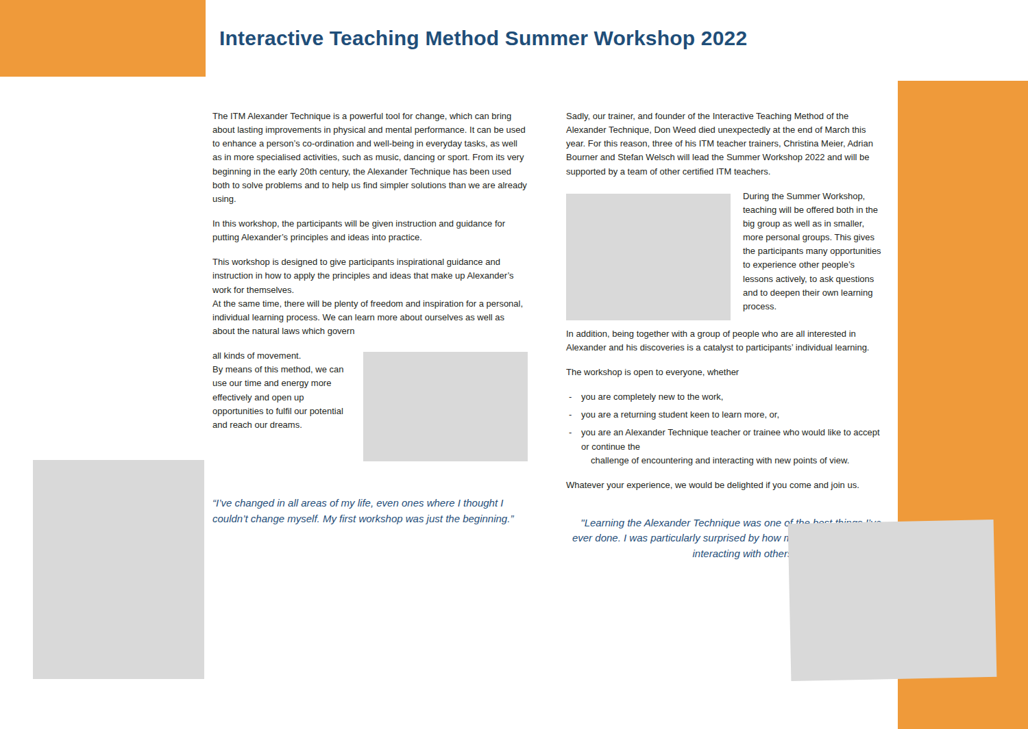Interactive Teaching Method Summer Workshop 2022
The ITM Alexander Technique is a powerful tool for change, which can bring about lasting improvements in physical and mental performance. It can be used to enhance a person’s co-ordination and well-being in everyday tasks, as well as in more specialised activities, such as music, dancing or sport. From its very beginning in the early 20th century, the Alexander Technique has been used both to solve problems and to help us find simpler solutions than we are already using.
In this workshop, the participants will be given instruction and guidance for putting Alexander’s principles and ideas into practice.
This workshop is designed to give participants inspirational guidance and instruction in how to apply the principles and ideas that make up Alexander’s work for themselves.
At the same time, there will be plenty of freedom and inspiration for a personal, individual learning process. We can learn more about ourselves as well as about the natural laws which govern
all kinds of movement.
By means of this method, we can use our time and energy more effectively and open up opportunities to fulfil our potential and reach our dreams.
“I’ve changed in all areas of my life, even ones where I thought I couldn’t change myself. My first workshop was just the beginning.”
Sadly, our trainer, and founder of the Interactive Teaching Method of the Alexander Technique, Don Weed died unexpectedly at the end of March this year. For this reason, three of his ITM teacher trainers, Christina Meier, Adrian Bourner and Stefan Welsch will lead the Summer Workshop 2022 and will be supported by a team of other certified ITM teachers.
During the Summer Workshop, teaching will be offered both in the big group as well as in smaller, more personal groups. This gives the participants many opportunities to experience other people’s lessons actively, to ask questions and to deepen their own learning process.
In addition, being together with a group of people who are all interested in Alexander and his discoveries is a catalyst to participants’ individual learning.
The workshop is open to everyone, whether
you are completely new to the work,
you are a returning student keen to learn more, or,
you are an Alexander Technique teacher or trainee who would like to accept or continue the challenge of encountering and interacting with new points of view.
Whatever your experience, we would be delighted if you come and join us.
"Learning the Alexander Technique was one of the best things I’ve ever done. I was particularly surprised by how much I could learn by interacting with others during the breaks."